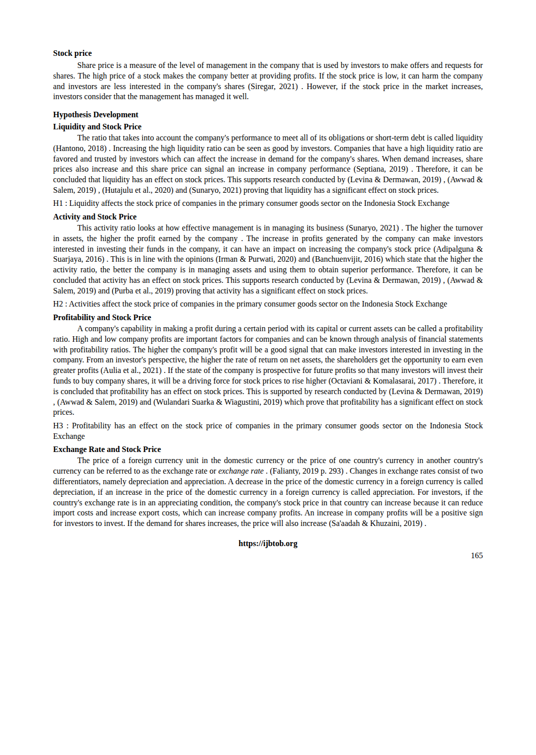Stock price
Share price is a measure of the level of management in the company that is used by investors to make offers and requests for shares. The high price of a stock makes the company better at providing profits. If the stock price is low, it can harm the company and investors are less interested in the company's shares (Siregar, 2021) . However, if the stock price in the market increases, investors consider that the management has managed it well.
Hypothesis Development
Liquidity and Stock Price
The ratio that takes into account the company's performance to meet all of its obligations or short-term debt is called liquidity (Hantono, 2018) . Increasing the high liquidity ratio can be seen as good by investors. Companies that have a high liquidity ratio are favored and trusted by investors which can affect the increase in demand for the company's shares. When demand increases, share prices also increase and this share price can signal an increase in company performance (Septiana, 2019) . Therefore, it can be concluded that liquidity has an effect on stock prices. This supports research conducted by (Levina & Dermawan, 2019) , (Awwad & Salem, 2019) , (Hutajulu et al., 2020) and (Sunaryo, 2021) proving that liquidity has a significant effect on stock prices.
H1 : Liquidity affects the stock price of companies in the primary consumer goods sector on the Indonesia Stock Exchange
Activity and Stock Price
This activity ratio looks at how effective management is in managing its business (Sunaryo, 2021) . The higher the turnover in assets, the higher the profit earned by the company . The increase in profits generated by the company can make investors interested in investing their funds in the company, it can have an impact on increasing the company's stock price (Adipalguna & Suarjaya, 2016) . This is in line with the opinions (Irman & Purwati, 2020) and (Banchuenvijit, 2016) which state that the higher the activity ratio, the better the company is in managing assets and using them to obtain superior performance. Therefore, it can be concluded that activity has an effect on stock prices. This supports research conducted by (Levina & Dermawan, 2019) , (Awwad & Salem, 2019) and (Purba et al., 2019) proving that activity has a significant effect on stock prices.
H2 : Activities affect the stock price of companies in the primary consumer goods sector on the Indonesia Stock Exchange
Profitability and Stock Price
A company's capability in making a profit during a certain period with its capital or current assets can be called a profitability ratio. High and low company profits are important factors for companies and can be known through analysis of financial statements with profitability ratios. The higher the company's profit will be a good signal that can make investors interested in investing in the company. From an investor's perspective, the higher the rate of return on net assets, the shareholders get the opportunity to earn even greater profits (Aulia et al., 2021) . If the state of the company is prospective for future profits so that many investors will invest their funds to buy company shares, it will be a driving force for stock prices to rise higher (Octaviani & Komalasarai, 2017) . Therefore, it is concluded that profitability has an effect on stock prices. This is supported by research conducted by (Levina & Dermawan, 2019) , (Awwad & Salem, 2019) and (Wulandari Suarka & Wiagustini, 2019) which prove that profitability has a significant effect on stock prices.
H3 : Profitability has an effect on the stock price of companies in the primary consumer goods sector on the Indonesia Stock Exchange
Exchange Rate and Stock Price
The price of a foreign currency unit in the domestic currency or the price of one country's currency in another country's currency can be referred to as the exchange rate or exchange rate . (Falianty, 2019 p. 293) . Changes in exchange rates consist of two differentiators, namely depreciation and appreciation. A decrease in the price of the domestic currency in a foreign currency is called depreciation, if an increase in the price of the domestic currency in a foreign currency is called appreciation. For investors, if the country's exchange rate is in an appreciating condition, the company's stock price in that country can increase because it can reduce import costs and increase export costs, which can increase company profits. An increase in company profits will be a positive sign for investors to invest. If the demand for shares increases, the price will also increase (Sa'aadah & Khuzaini, 2019) .
https://ijbtob.org
165